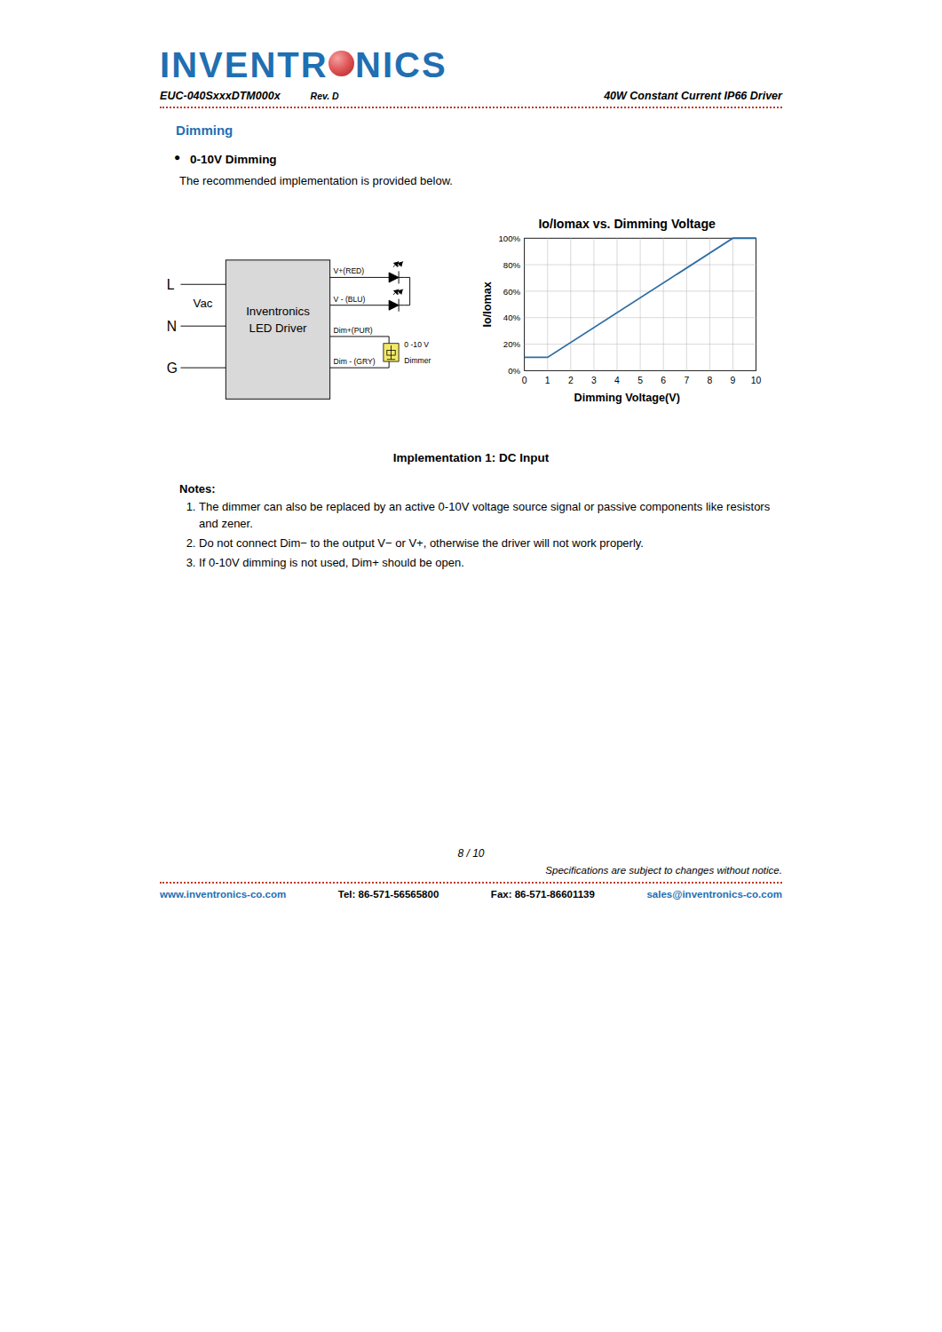INVENTR NICS
EUC-040SxxxDTM000x Rev. D
40W Constant Current IP66 Driver
Dimming
0-10V Dimming
The recommended implementation is provided below.
Inventronics LED Driver L N G Vac V+(RED) V - (BLU) Dim+(PUR) Dim - (GRY) 0 -10 V Dimmer
Io/Iomax vs. Dimming Voltage 0% 20% 40% 60% 80% 100% 0 1 2 3 4 5 6 7 8 9 10 Dimming Voltage(V) Io/Iomax
Implementation 1: DC Input
Notes:
The dimmer can also be replaced by an active 0-10V voltage source signal or passive components like resistors and zener.
Do not connect Dim− to the output V− or V+, otherwise the driver will not work properly.
If 0-10V dimming is not used, Dim+ should be open.
8 / 10
Specifications are subject to changes without notice.
www.inventronics-co.com Tel: 86-571-56565800 Fax: 86-571-86601139 sales@inventronics-co.com